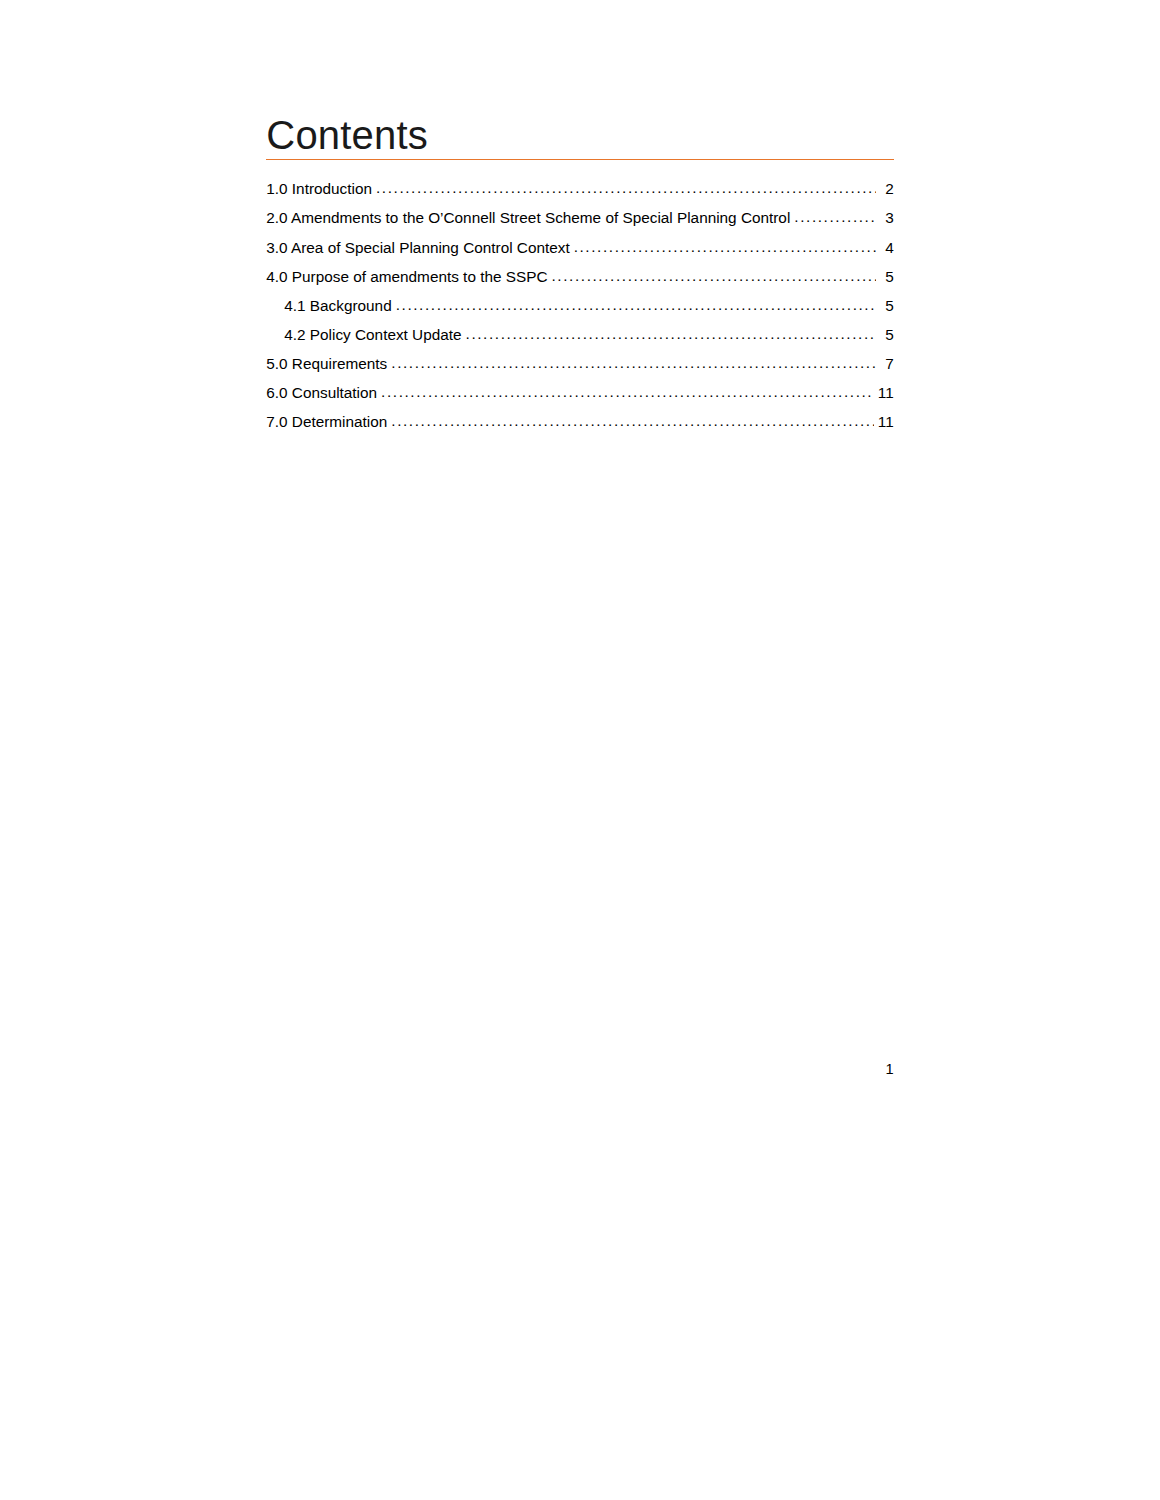Contents
1.0 Introduction .................................................................................................................. 2
2.0 Amendments to the O’Connell Street Scheme of Special Planning Control ............................................. 3
3.0 Area of Special Planning Control Context ......................................................................................... 4
4.0 Purpose of amendments to the SSPC ............................................................................................. 5
4.1 Background ................................................................................................................. 5
4.2 Policy Context Update ................................................................................................. 5
5.0 Requirements ............................................................................................................. 7
6.0 Consultation .............................................................................................................. 11
7.0 Determination ............................................................................................................. 11
1